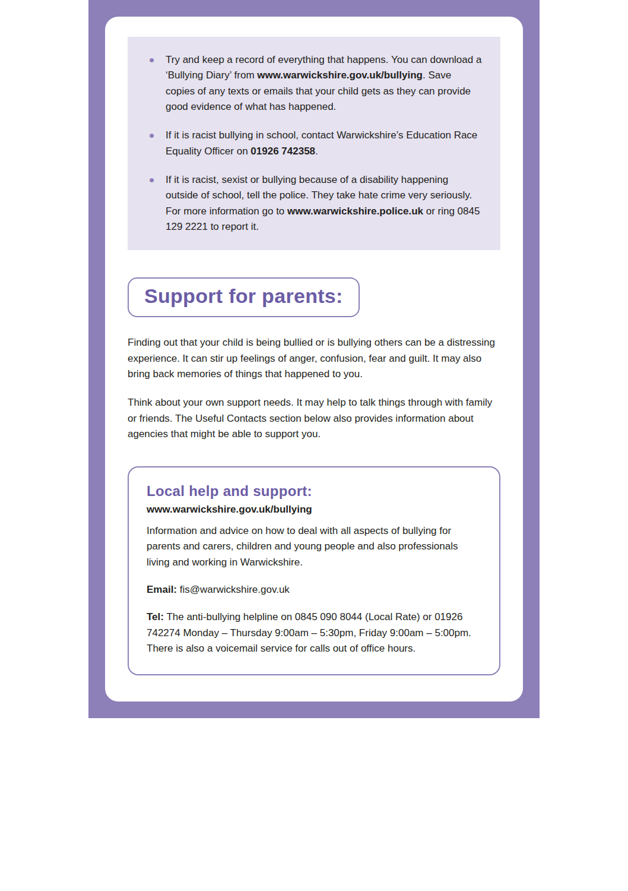Try and keep a record of everything that happens. You can download a ‘Bullying Diary’ from www.warwickshire.gov.uk/bullying. Save copies of any texts or emails that your child gets as they can provide good evidence of what has happened.
If it is racist bullying in school, contact Warwickshire’s Education Race Equality Officer on 01926 742358.
If it is racist, sexist or bullying because of a disability happening outside of school, tell the police. They take hate crime very seriously. For more information go to www.warwickshire.police.uk or ring 0845 129 2221 to report it.
Support for parents:
Finding out that your child is being bullied or is bullying others can be a distressing experience. It can stir up feelings of anger, confusion, fear and guilt. It may also bring back memories of things that happened to you.
Think about your own support needs. It may help to talk things through with family or friends. The Useful Contacts section below also provides information about agencies that might be able to support you.
Local help and support:
www.warwickshire.gov.uk/bullying
Information and advice on how to deal with all aspects of bullying for parents and carers, children and young people and also professionals living and working in Warwickshire.
Email: fis@warwickshire.gov.uk
Tel: The anti-bullying helpline on 0845 090 8044 (Local Rate) or 01926 742274 Monday – Thursday 9:00am – 5:30pm, Friday 9:00am – 5:00pm. There is also a voicemail service for calls out of office hours.